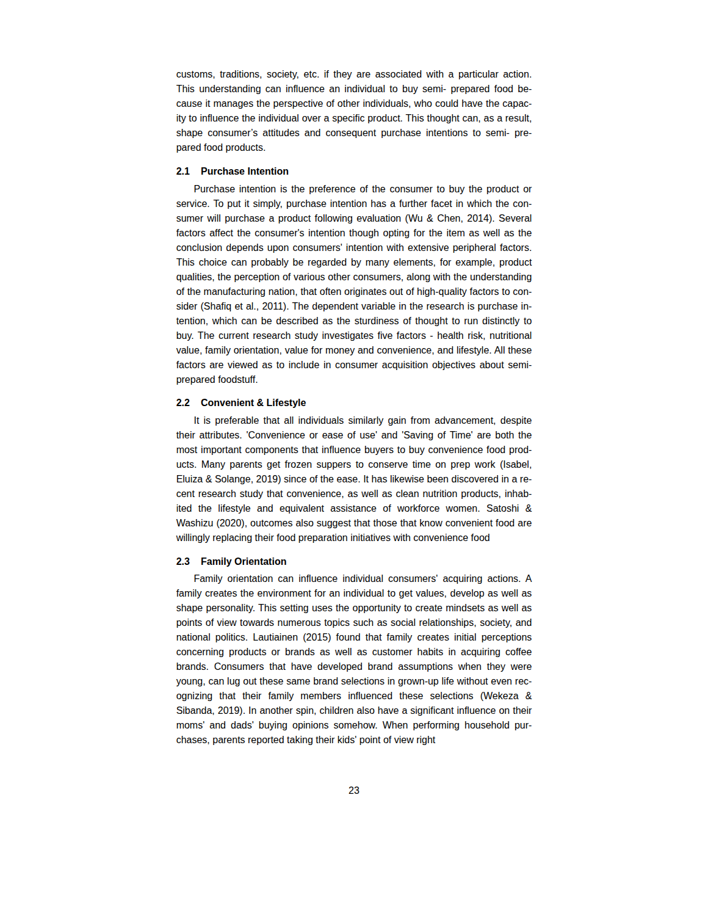customs, traditions, society, etc. if they are associated with a particular action. This understanding can influence an individual to buy semi- prepared food because it manages the perspective of other individuals, who could have the capacity to influence the individual over a specific product. This thought can, as a result, shape consumer’s attitudes and consequent purchase intentions to semi- prepared food products.
2.1 Purchase Intention
Purchase intention is the preference of the consumer to buy the product or service. To put it simply, purchase intention has a further facet in which the consumer will purchase a product following evaluation (Wu & Chen, 2014). Several factors affect the consumer's intention though opting for the item as well as the conclusion depends upon consumers' intention with extensive peripheral factors. This choice can probably be regarded by many elements, for example, product qualities, the perception of various other consumers, along with the understanding of the manufacturing nation, that often originates out of high-quality factors to consider (Shafiq et al., 2011). The dependent variable in the research is purchase intention, which can be described as the sturdiness of thought to run distinctly to buy. The current research study investigates five factors - health risk, nutritional value, family orientation, value for money and convenience, and lifestyle. All these factors are viewed as to include in consumer acquisition objectives about semi- prepared foodstuff.
2.2 Convenient & Lifestyle
It is preferable that all individuals similarly gain from advancement, despite their attributes. 'Convenience or ease of use' and 'Saving of Time' are both the most important components that influence buyers to buy convenience food products. Many parents get frozen suppers to conserve time on prep work (Isabel, Eluiza & Solange, 2019) since of the ease. It has likewise been discovered in a recent research study that convenience, as well as clean nutrition products, inhabited the lifestyle and equivalent assistance of workforce women. Satoshi & Washizu (2020), outcomes also suggest that those that know convenient food are willingly replacing their food preparation initiatives with convenience food
2.3 Family Orientation
Family orientation can influence individual consumers' acquiring actions. A family creates the environment for an individual to get values, develop as well as shape personality. This setting uses the opportunity to create mindsets as well as points of view towards numerous topics such as social relationships, society, and national politics. Lautiainen (2015) found that family creates initial perceptions concerning products or brands as well as customer habits in acquiring coffee brands. Consumers that have developed brand assumptions when they were young, can lug out these same brand selections in grown-up life without even recognizing that their family members influenced these selections (Wekeza & Sibanda, 2019). In another spin, children also have a significant influence on their moms' and dads' buying opinions somehow. When performing household purchases, parents reported taking their kids' point of view right
23